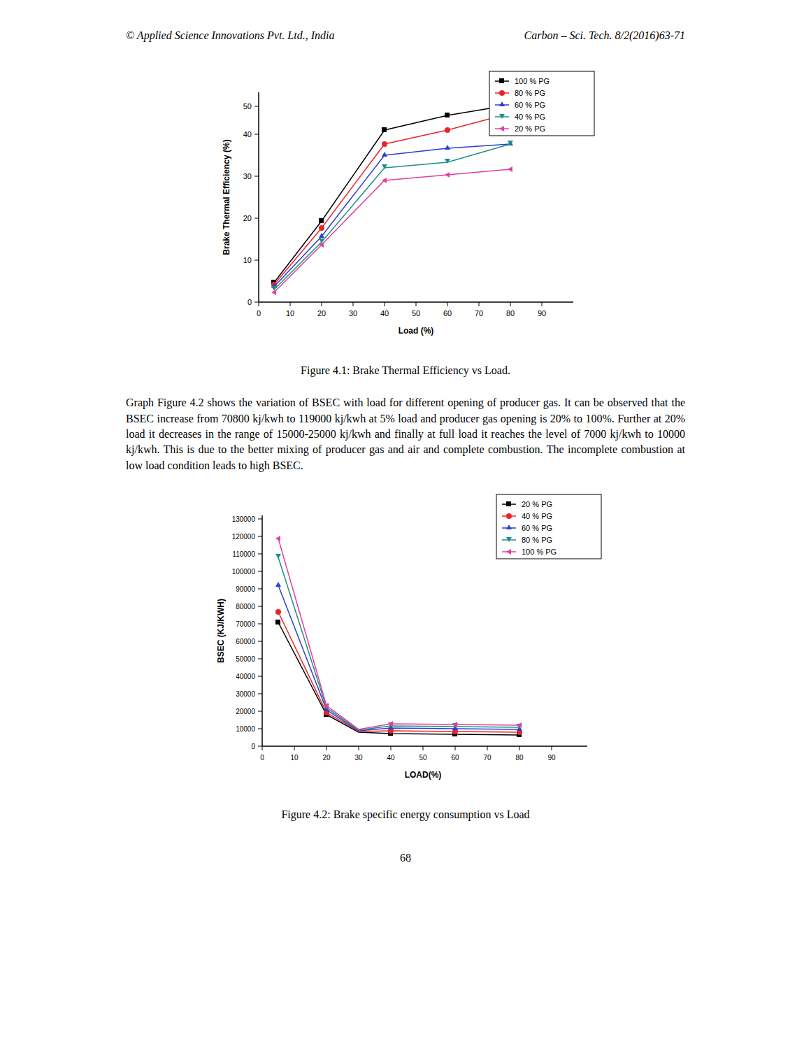© Applied Science Innovations Pvt. Ltd., India Carbon – Sci. Tech. 8/2(2016)63-71
0 10 20 30 40 50 0 10 20 30 40 50 60 70 80 90 Load (%) Brake Thermal Efficiency (%) 100 % PG 80 % PG 60 % PG 40 % PG 20 % PG
Figure 4.1: Brake Thermal Efficiency vs Load.
Graph Figure 4.2 shows the variation of BSEC with load for different opening of producer gas. It can be observed that the BSEC increase from 70800 kj/kwh to 119000 kj/kwh at 5% load and producer gas opening is 20% to 100%. Further at 20% load it decreases in the range of 15000-25000 kj/kwh and finally at full load it reaches the level of 7000 kj/kwh to 10000 kj/kwh. This is due to the better mixing of producer gas and air and complete combustion. The incomplete combustion at low load condition leads to high BSEC.
0 10000 20000 30000 40000 50000 60000 70000 80000 90000 100000 110000 120000 130000 0 10 20 30 40 50 60 70 80 90 LOAD(%) BSEC (KJ/KWH) 20 % PG 40 % PG 60 % PG 80 % PG 100 % PG
Figure 4.2: Brake specific energy consumption vs Load
68